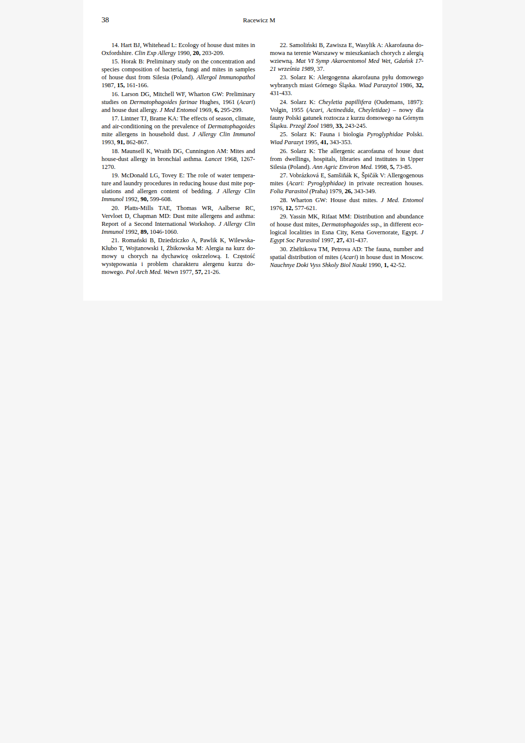38
Racewicz M
14. Hart BJ, Whitehead L: Ecology of house dust mites in Oxfordshire. Clin Exp Allergy 1990, 20, 203-209.
15. Horak B: Preliminary study on the concentration and species composition of bacteria, fungi and mites in samples of house dust from Silesia (Poland). Allergol Immunopathol 1987, 15, 161-166.
16. Larson DG, Mitchell WF, Wharton GW: Preliminary studies on Dermatophagoides farinae Hughes, 1961 (Acari) and house dust allergy. J Med Entomol 1969, 6, 295-299.
17. Lintner TJ, Brame KA: The effects of season, climate, and air-conditioning on the prevalence of Dermatophagoides mite allergens in household dust. J Allergy Clin Immunol 1993, 91, 862-867.
18. Maunsell K, Wraith DG, Cunnington AM: Mites and house-dust allergy in bronchial asthma. Lancet 1968, 1267-1270.
19. McDonald LG, Tovey E: The role of water temperature and laundry procedures in reducing house dust mite populations and allergen content of bedding. J Allergy Clin Immunol 1992, 90, 599-608.
20. Platts-Mills TAE, Thomas WR, Aalberse RC, Vervloet D, Chapman MD: Dust mite allergens and asthma: Report of a Second International Workshop. J Allergy Clin Immunol 1992, 89, 1046-1060.
21. Romański B, Dziedziczko A, Pawlik K, Wilewska-Kłubo T, Wojtanowski I, Żbikowska M: Alergia na kurz domowy u chorych na dychawicę oskrzelową. I. Częstość występowania i problem charakteru alergenu kurzu domowego. Pol Arch Med. Wewn 1977, 57, 21-26.
22. Samoliński B, Zawisza E, Wasylik A: Akarofauna domowa na terenie Warszawy w mieszkaniach chorych z alergią wziewną. Mat VI Symp Akaroentomol Med Wet, Gdańsk 17-21 września 1989, 37.
23. Solarz K: Alergogenna akarofauna pyłu domowego wybranych miast Górnego Śląska. Wiad Parazytol 1986, 32, 431-433.
24. Solarz K: Cheyletia papillifera (Oudemans, 1897): Volgin, 1955 (Acari, Actinedida, Cheyletidae) – nowy dla fauny Polski gatunek roztocza z kurzu domowego na Górnym Śląsku. Przegl Zool 1989, 33, 243-245.
25. Solarz K: Fauna i biologia Pyroglyphidae Polski. Wiad Parazyt 1995, 41, 343-353.
26. Solarz K: The allergenic acarofauna of house dust from dwellings, hospitals, libraries and institutes in Upper Silesia (Poland). Ann Agric Environ Med. 1998, 5, 73-85.
27. Vobrázková E, Samšiňák K, Špičák V: Allergogenous mites (Acari: Pyroglyphidae) in private recreation houses. Folia Parasitol (Praha) 1979, 26, 343-349.
28. Wharton GW: House dust mites. J Med. Entomol 1976, 12, 577-621.
29. Yassin MK, Rifaat MM: Distribution and abundance of house dust mites, Dermatophagoides ssp., in different ecological localities in Esna City, Kena Governorate, Egypt. J Egypt Soc Parasitol 1997, 27, 431-437.
30. Zhëltikova TM, Petrova AD: The fauna, number and spatial distribution of mites (Acari) in house dust in Moscow. Nauchnye Doki Vyss Shkoly Biol Nauki 1990, 1, 42-52.